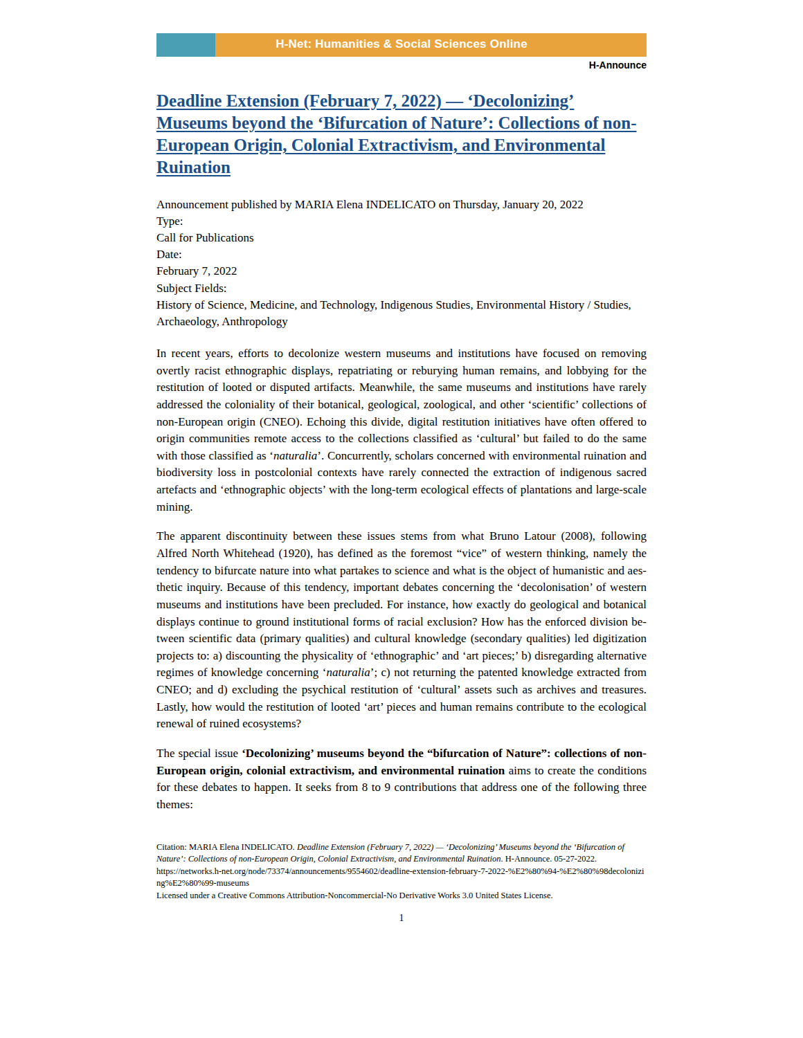H-Net: Humanities & Social Sciences Online
H-Announce
Deadline Extension (February 7, 2022) — ‘Decolonizing’ Museums beyond the ‘Bifurcation of Nature’: Collections of non-European Origin, Colonial Extractivism, and Environmental Ruination
Announcement published by MARIA Elena INDELICATO on Thursday, January 20, 2022
Type:
Call for Publications
Date:
February 7, 2022
Subject Fields:
History of Science, Medicine, and Technology, Indigenous Studies, Environmental History / Studies, Archaeology, Anthropology
In recent years, efforts to decolonize western museums and institutions have focused on removing overtly racist ethnographic displays, repatriating or reburying human remains, and lobbying for the restitution of looted or disputed artifacts. Meanwhile, the same museums and institutions have rarely addressed the coloniality of their botanical, geological, zoological, and other ‘scientific’ collections of non-European origin (CNEO). Echoing this divide, digital restitution initiatives have often offered to origin communities remote access to the collections classified as ‘cultural’ but failed to do the same with those classified as ‘naturalia’. Concurrently, scholars concerned with environmental ruination and biodiversity loss in postcolonial contexts have rarely connected the extraction of indigenous sacred artefacts and ‘ethnographic objects’ with the long-term ecological effects of plantations and large-scale mining.
The apparent discontinuity between these issues stems from what Bruno Latour (2008), following Alfred North Whitehead (1920), has defined as the foremost “vice” of western thinking, namely the tendency to bifurcate nature into what partakes to science and what is the object of humanistic and aesthetic inquiry. Because of this tendency, important debates concerning the ‘decolonisation’ of western museums and institutions have been precluded. For instance, how exactly do geological and botanical displays continue to ground institutional forms of racial exclusion? How has the enforced division between scientific data (primary qualities) and cultural knowledge (secondary qualities) led digitization projects to: a) discounting the physicality of ‘ethnographic’ and ‘art pieces;’ b) disregarding alternative regimes of knowledge concerning ‘naturalia’; c) not returning the patented knowledge extracted from CNEO; and d) excluding the psychical restitution of ‘cultural’ assets such as archives and treasures. Lastly, how would the restitution of looted ‘art’ pieces and human remains contribute to the ecological renewal of ruined ecosystems?
The special issue ‘Decolonizing’ museums beyond the “bifurcation of Nature”: collections of non-European origin, colonial extractivism, and environmental ruination aims to create the conditions for these debates to happen. It seeks from 8 to 9 contributions that address one of the following three themes:
Citation: MARIA Elena INDELICATO. Deadline Extension (February 7, 2022) — ‘Decolonizing’ Museums beyond the ‘Bifurcation of Nature’: Collections of non-European Origin, Colonial Extractivism, and Environmental Ruination. H-Announce. 05-27-2022.
https://networks.h-net.org/node/73374/announcements/9554602/deadline-extension-february-7-2022-%E2%80%94-%E2%80%98decolonizing%E2%80%99-museums
Licensed under a Creative Commons Attribution-Noncommercial-No Derivative Works 3.0 United States License.
1